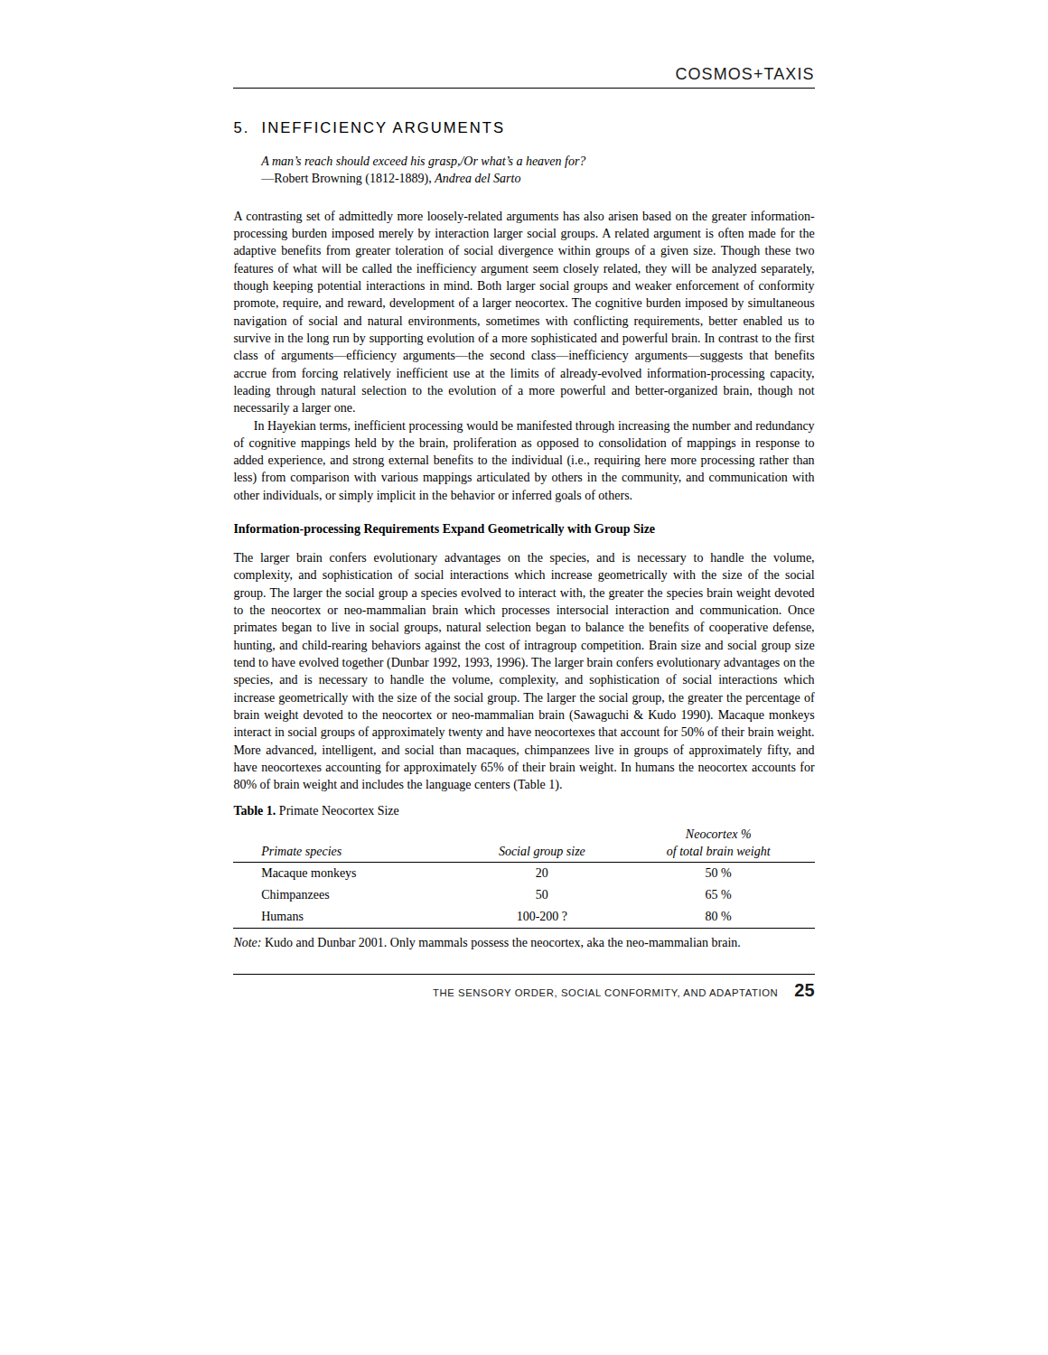COSMOS+TAXIS
5. INEFFICIENCY ARGUMENTS
A man’s reach should exceed his grasp,/Or what’s a heaven for?
—Robert Browning (1812-1889), Andrea del Sarto
A contrasting set of admittedly more loosely-related arguments has also arisen based on the greater information-processing burden imposed merely by interaction larger social groups. A related argument is often made for the adaptive benefits from greater toleration of social divergence within groups of a given size. Though these two features of what will be called the inefficiency argument seem closely related, they will be analyzed separately, though keeping potential interactions in mind. Both larger social groups and weaker enforcement of conformity promote, require, and reward, development of a larger neocortex. The cognitive burden imposed by simultaneous navigation of social and natural environments, sometimes with conflicting requirements, better enabled us to survive in the long run by supporting evolution of a more sophisticated and powerful brain. In contrast to the first class of arguments—efficiency arguments—the second class—inefficiency arguments—suggests that benefits accrue from forcing relatively inefficient use at the limits of already-evolved information-processing capacity, leading through natural selection to the evolution of a more powerful and better-organized brain, though not necessarily a larger one.
In Hayekian terms, inefficient processing would be manifested through increasing the number and redundancy of cognitive mappings held by the brain, proliferation as opposed to consolidation of mappings in response to added experience, and strong external benefits to the individual (i.e., requiring here more processing rather than less) from comparison with various mappings articulated by others in the community, and communication with other individuals, or simply implicit in the behavior or inferred goals of others.
Information-processing Requirements Expand Geometrically with Group Size
The larger brain confers evolutionary advantages on the species, and is necessary to handle the volume, complexity, and sophistication of social interactions which increase geometrically with the size of the social group. The larger the social group a species evolved to interact with, the greater the species brain weight devoted to the neocortex or neo-mammalian brain which processes intersocial interaction and communication. Once primates began to live in social groups, natural selection began to balance the benefits of cooperative defense, hunting, and child-rearing behaviors against the cost of intragroup competition. Brain size and social group size tend to have evolved together (Dunbar 1992, 1993, 1996). The larger brain confers evolutionary advantages on the species, and is necessary to handle the volume, complexity, and sophistication of social interactions which increase geometrically with the size of the social group. The larger the social group, the greater the percentage of brain weight devoted to the neocortex or neo-mammalian brain (Sawaguchi & Kudo 1990). Macaque monkeys interact in social groups of approximately twenty and have neocortexes that account for 50% of their brain weight. More advanced, intelligent, and social than macaques, chimpanzees live in groups of approximately fifty, and have neocortexes accounting for approximately 65% of their brain weight. In humans the neocortex accounts for 80% of brain weight and includes the language centers (Table 1).
Table 1. Primate Neocortex Size
| | | Neocortex % |
| --- | --- | --- |
| Primate species | Social group size | of total brain weight |
| Macaque monkeys | 20 | 50 % |
| Chimpanzees | 50 | 65 % |
| Humans | 100-200 ? | 80 % |
Note: Kudo and Dunbar 2001. Only mammals possess the neocortex, aka the neo-mammalian brain.
THE SENSORY ORDER, SOCIAL CONFORMITY, AND ADAPTATION
25